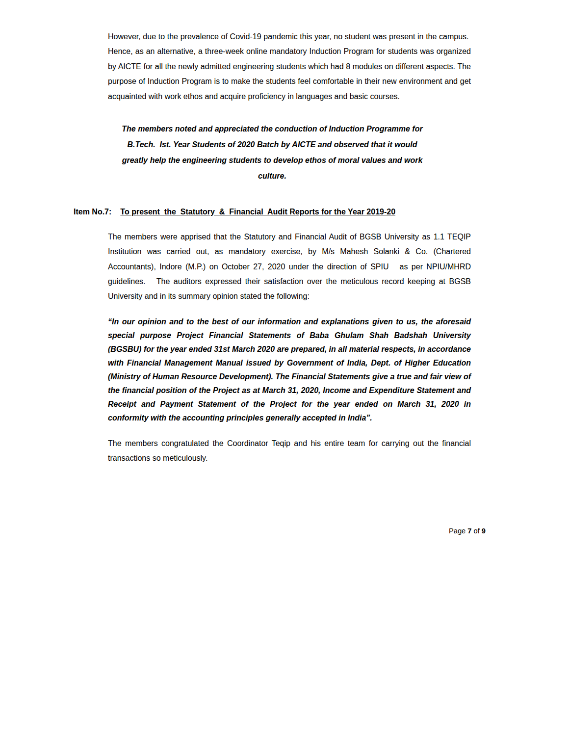However, due to the prevalence of Covid-19 pandemic this year, no student was present in the campus. Hence, as an alternative, a three-week online mandatory Induction Program for students was organized by AICTE for all the newly admitted engineering students which had 8 modules on different aspects. The purpose of Induction Program is to make the students feel comfortable in their new environment and get acquainted with work ethos and acquire proficiency in languages and basic courses.
The members noted and appreciated the conduction of Induction Programme for B.Tech. Ist. Year Students of 2020 Batch by AICTE and observed that it would greatly help the engineering students to develop ethos of moral values and work culture.
Item No.7: To present the Statutory & Financial Audit Reports for the Year 2019-20
The members were apprised that the Statutory and Financial Audit of BGSB University as 1.1 TEQIP Institution was carried out, as mandatory exercise, by M/s Mahesh Solanki & Co. (Chartered Accountants), Indore (M.P.) on October 27, 2020 under the direction of SPIU as per NPIU/MHRD guidelines. The auditors expressed their satisfaction over the meticulous record keeping at BGSB University and in its summary opinion stated the following:
“In our opinion and to the best of our information and explanations given to us, the aforesaid special purpose Project Financial Statements of Baba Ghulam Shah Badshah University (BGSBU) for the year ended 31st March 2020 are prepared, in all material respects, in accordance with Financial Management Manual issued by Government of India, Dept. of Higher Education (Ministry of Human Resource Development). The Financial Statements give a true and fair view of the financial position of the Project as at March 31, 2020, Income and Expenditure Statement and Receipt and Payment Statement of the Project for the year ended on March 31, 2020 in conformity with the accounting principles generally accepted in India”.
The members congratulated the Coordinator Teqip and his entire team for carrying out the financial transactions so meticulously.
Page 7 of 9